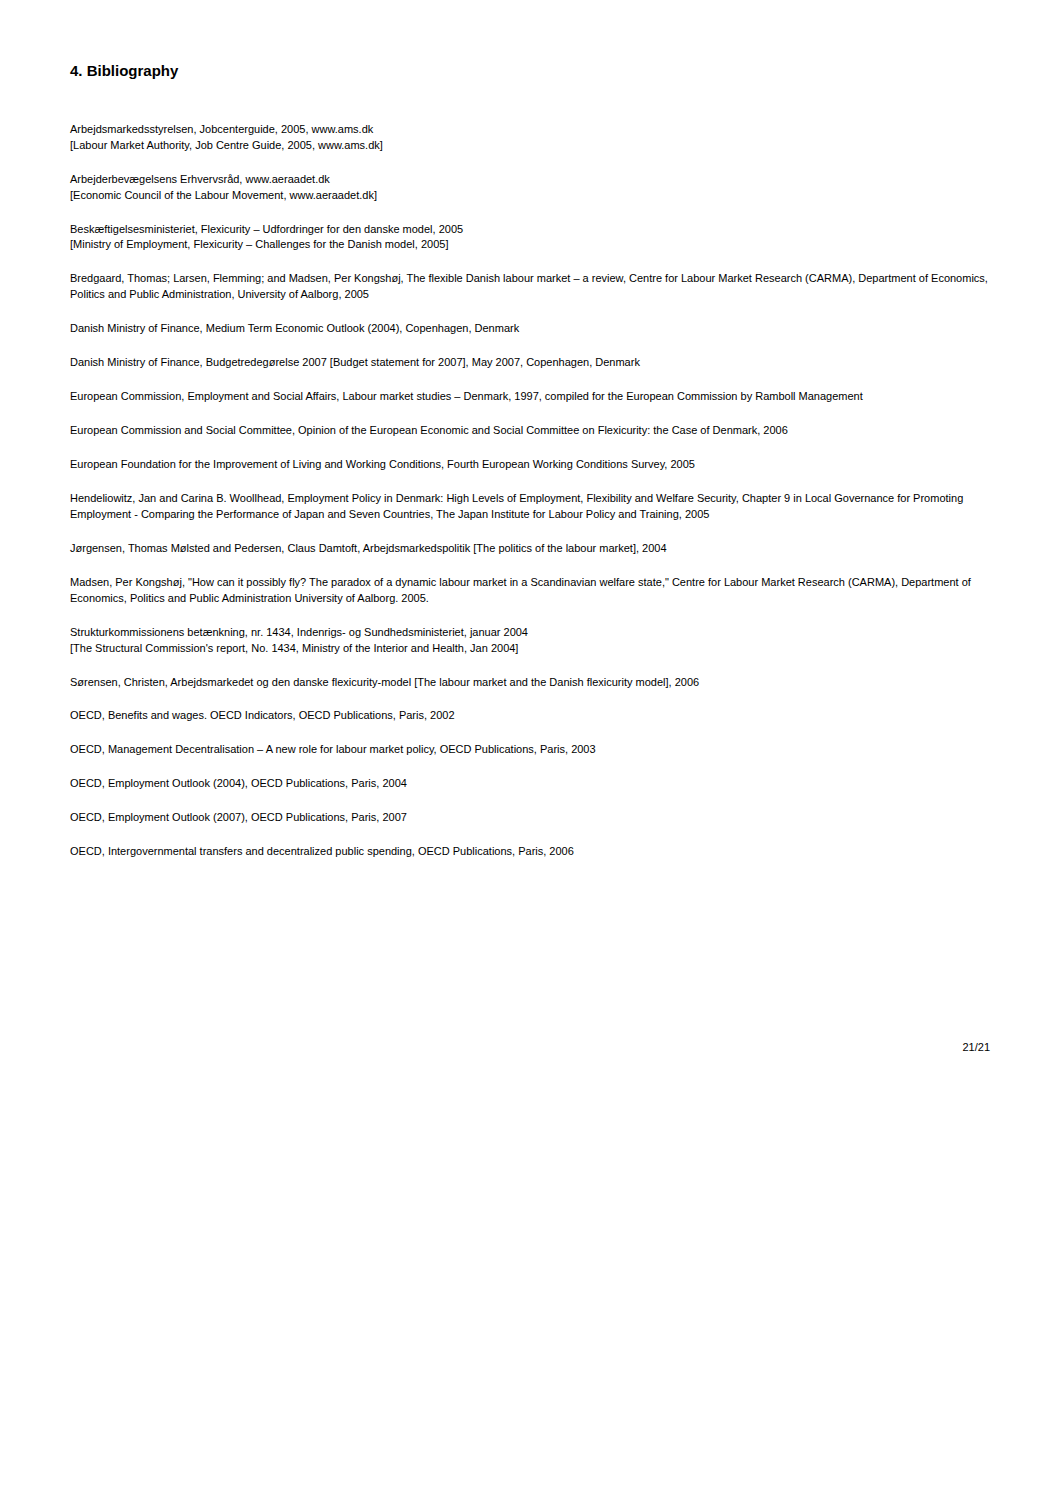4. Bibliography
Arbejdsmarkedsstyrelsen, Jobcenterguide, 2005, www.ams.dk
[Labour Market Authority, Job Centre Guide, 2005, www.ams.dk]
Arbejderbevægelsens Erhvervsråd, www.aeraadet.dk
[Economic Council of the Labour Movement, www.aeraadet.dk]
Beskæftigelsesministeriet, Flexicurity – Udfordringer for den danske model, 2005
[Ministry of Employment, Flexicurity – Challenges for the Danish model, 2005]
Bredgaard, Thomas; Larsen, Flemming; and Madsen, Per Kongshøj, The flexible Danish labour market – a review, Centre for Labour Market Research (CARMA), Department of Economics, Politics and Public Administration, University of Aalborg, 2005
Danish Ministry of Finance, Medium Term Economic Outlook (2004), Copenhagen, Denmark
Danish Ministry of Finance, Budgetredegørelse 2007 [Budget statement for 2007], May 2007, Copenhagen, Denmark
European Commission, Employment and Social Affairs, Labour market studies – Denmark, 1997, compiled for the European Commission by Ramboll Management
European Commission and Social Committee, Opinion of the European Economic and Social Committee on Flexicurity: the Case of Denmark, 2006
European Foundation for the Improvement of Living and Working Conditions, Fourth European Working Conditions Survey, 2005
Hendeliowitz, Jan and Carina B. Woollhead, Employment Policy in Denmark: High Levels of Employment, Flexibility and Welfare Security, Chapter 9 in Local Governance for Promoting Employment - Comparing the Performance of Japan and Seven Countries, The Japan Institute for Labour Policy and Training, 2005
Jørgensen, Thomas Mølsted and Pedersen, Claus Damtoft, Arbejdsmarkedspolitik [The politics of the labour market], 2004
Madsen, Per Kongshøj, "How can it possibly fly? The paradox of a dynamic labour market in a Scandinavian welfare state," Centre for Labour Market Research (CARMA), Department of Economics, Politics and Public Administration University of Aalborg. 2005.
Strukturkommissionens betænkning, nr. 1434, Indenrigs- og Sundhedsministeriet, januar 2004
[The Structural Commission's report, No. 1434, Ministry of the Interior and Health, Jan 2004]
Sørensen, Christen, Arbejdsmarkedet og den danske flexicurity-model [The labour market and the Danish flexicurity model], 2006
OECD, Benefits and wages. OECD Indicators, OECD Publications, Paris, 2002
OECD, Management Decentralisation – A new role for labour market policy, OECD Publications, Paris, 2003
OECD, Employment Outlook (2004), OECD Publications, Paris, 2004
OECD, Employment Outlook (2007), OECD Publications, Paris, 2007
OECD, Intergovernmental transfers and decentralized public spending, OECD Publications, Paris, 2006
21/21